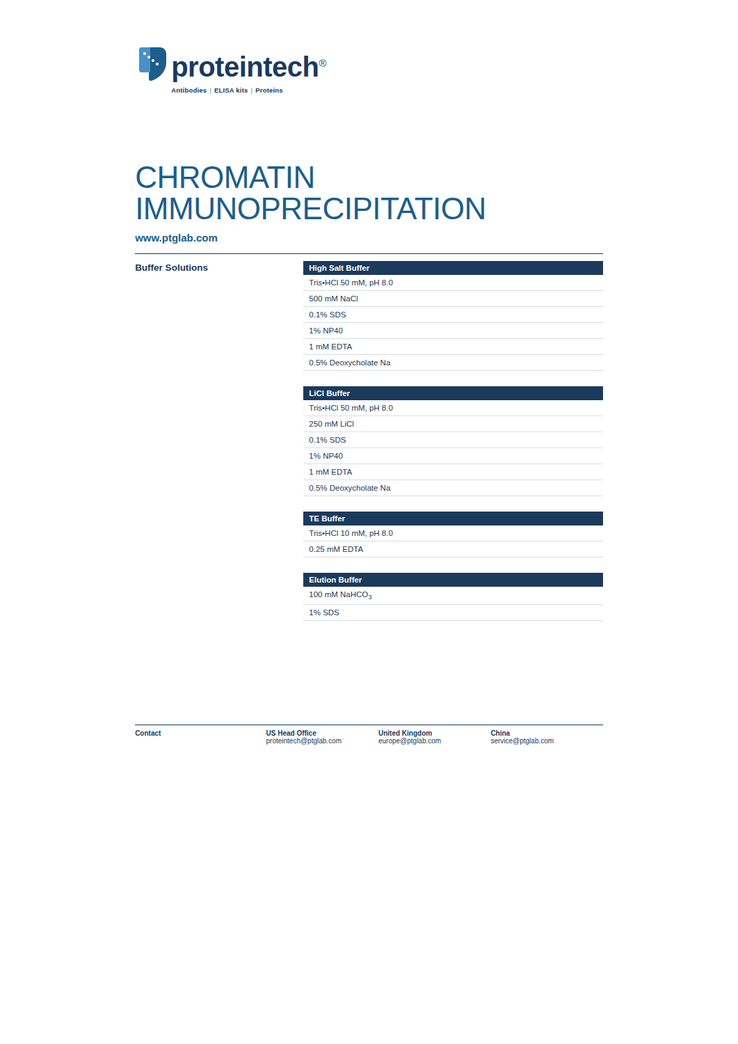proteintech®
Antibodies|ELISA kits|Proteins
CHROMATIN
IMMUNOPRECIPITATION
www.ptglab.com
Buffer Solutions
High Salt Buffer
| Tris•HCl 50 mM, pH 8.0 |
| 500 mM NaCl |
| 0.1% SDS |
| 1% NP40 |
| 1 mM EDTA |
| 0.5% Deoxycholate Na |
LiCl Buffer
| Tris•HCl 50 mM, pH 8.0 |
| 250 mM LiCl |
| 0.1% SDS |
| 1% NP40 |
| 1 mM EDTA |
| 0.5% Deoxycholate Na |
TE Buffer
| Tris•HCl 10 mM, pH 8.0 |
| 0.25 mM EDTA |
Elution Buffer
| 100 mM NaHCO 3 |
| 1% SDS |
Contact
US Head Office proteintech@ptglab.com
United Kingdom europe@ptglab.com
China service@ptglab.com